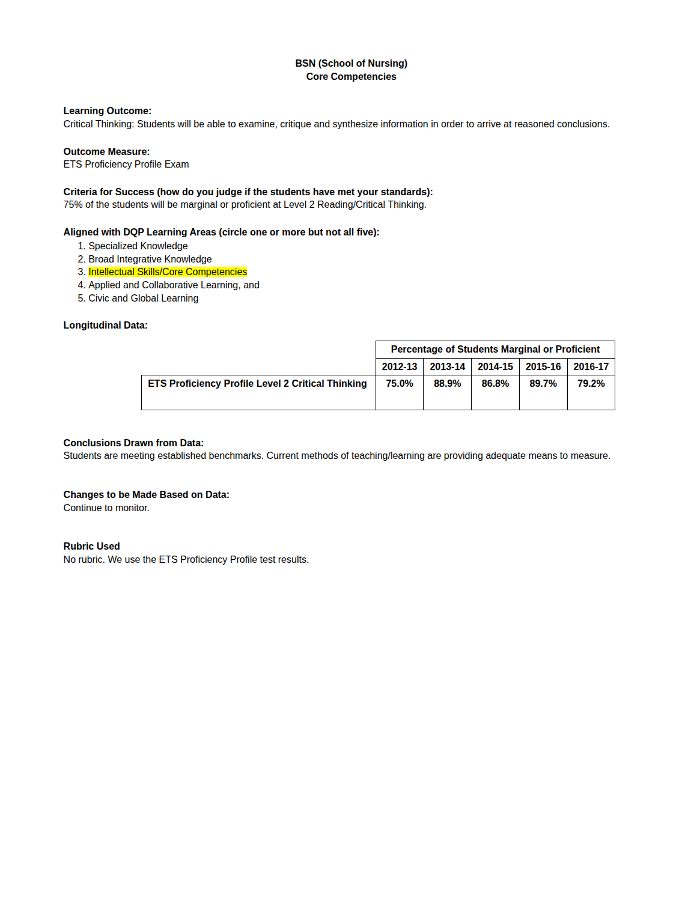BSN (School of Nursing)
Core Competencies
Learning Outcome:
Critical Thinking: Students will be able to examine, critique and synthesize information in order to arrive at reasoned conclusions.
Outcome Measure:
ETS Proficiency Profile Exam
Criteria for Success (how do you judge if the students have met your standards):
75% of the students will be marginal or proficient at Level 2 Reading/Critical Thinking.
Aligned with DQP Learning Areas (circle one or more but not all five):
Specialized Knowledge
Broad Integrative Knowledge
Intellectual Skills/Core Competencies
Applied and Collaborative Learning, and
Civic and Global Learning
Longitudinal Data:
| | Percentage of Students Marginal or Proficient |
| | 2012-13 | 2013-14 | 2014-15 | 2015-16 | 2016-17 |
| ETS Proficiency Profile Level 2 Critical Thinking | 75.0% | 88.9% | 86.8% | 89.7% | 79.2% |
Conclusions Drawn from Data:
Students are meeting established benchmarks. Current methods of teaching/learning are providing adequate means to measure.
Changes to be Made Based on Data:
Continue to monitor.
Rubric Used
No rubric. We use the ETS Proficiency Profile test results.